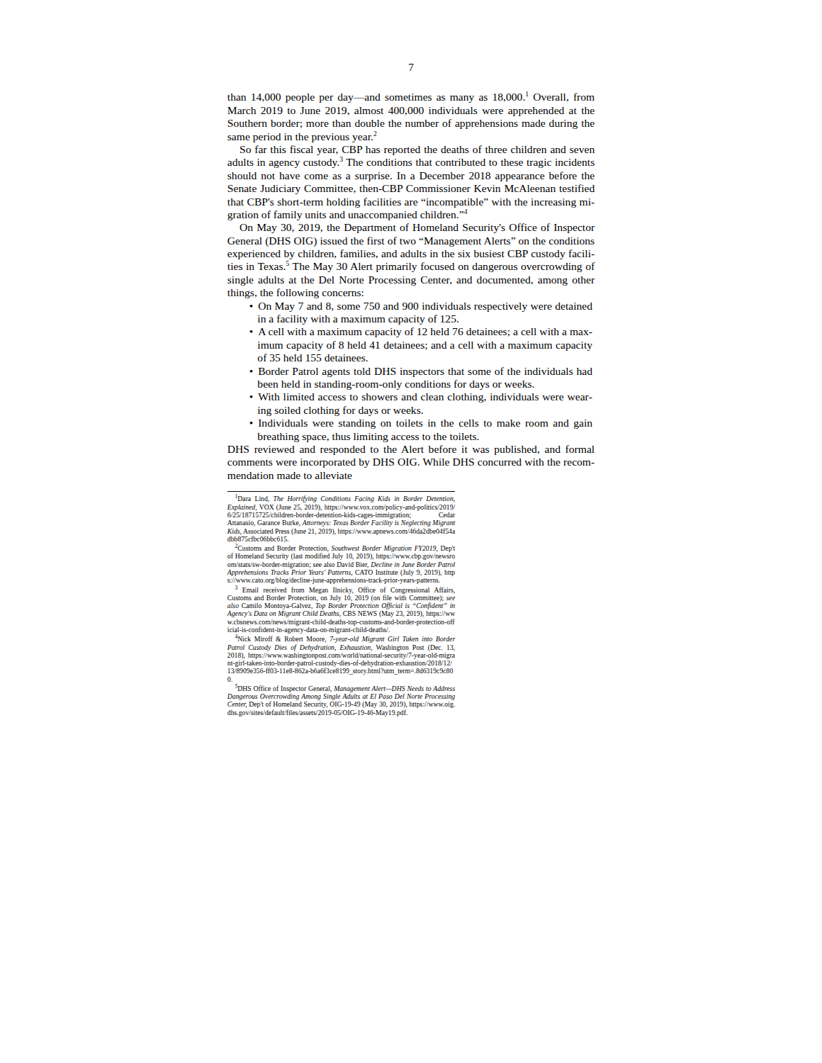7
than 14,000 people per day—and sometimes as many as 18,000.1 Overall, from March 2019 to June 2019, almost 400,000 individuals were apprehended at the Southern border; more than double the number of apprehensions made during the same period in the previous year.2
So far this fiscal year, CBP has reported the deaths of three children and seven adults in agency custody.3 The conditions that contributed to these tragic incidents should not have come as a surprise. In a December 2018 appearance before the Senate Judiciary Committee, then-CBP Commissioner Kevin McAleenan testified that CBP's short-term holding facilities are “incompatible” with the increasing migration of family units and unaccompanied children.”4
On May 30, 2019, the Department of Homeland Security's Office of Inspector General (DHS OIG) issued the first of two “Management Alerts” on the conditions experienced by children, families, and adults in the six busiest CBP custody facilities in Texas.5 The May 30 Alert primarily focused on dangerous overcrowding of single adults at the Del Norte Processing Center, and documented, among other things, the following concerns:
On May 7 and 8, some 750 and 900 individuals respectively were detained in a facility with a maximum capacity of 125.
A cell with a maximum capacity of 12 held 76 detainees; a cell with a maximum capacity of 8 held 41 detainees; and a cell with a maximum capacity of 35 held 155 detainees.
Border Patrol agents told DHS inspectors that some of the individuals had been held in standing-room-only conditions for days or weeks.
With limited access to showers and clean clothing, individuals were wearing soiled clothing for days or weeks.
Individuals were standing on toilets in the cells to make room and gain breathing space, thus limiting access to the toilets.
DHS reviewed and responded to the Alert before it was published, and formal comments were incorporated by DHS OIG. While DHS concurred with the recommendation made to alleviate
1Dara Lind, The Horrifying Conditions Facing Kids in Border Detention, Explained, VOX (June 25, 2019), https://www.vox.com/policy-and-politics/2019/6/25/18715725/children-border-detention-kids-cages-immigration; Cedar Attanasio, Garance Burke, Attorneys: Texas Border Facility is Neglecting Migrant Kids, Associated Press (June 21, 2019), https://www.apnews.com/46da2dbe04f54adbb875cfbc06bbc615.
2Customs and Border Protection, Southwest Border Migration FY2019, Dep't of Homeland Security (last modified July 10, 2019), https://www.cbp.gov/newsroom/stats/sw-border-migration; see also David Bier, Decline in June Border Patrol Apprehensions Tracks Prior Years' Patterns, CATO Institute (July 9, 2019), https://www.cato.org/blog/decline-june-apprehensions-track-prior-years-patterns.
3 Email received from Megan Ilnicky, Office of Congressional Affairs, Customs and Border Protection, on July 10, 2019 (on file with Committee); see also Camilo Montoya-Galvez, Top Border Protection Official is “Confident” in Agency's Data on Migrant Child Deaths, CBS NEWS (May 23, 2019), https://www.cbsnews.com/news/migrant-child-deaths-top-customs-and-border-protection-official-is-confident-in-agency-data-on-migrant-child-deaths/.
4Nick Miroff & Robert Moore, 7-year-old Migrant Girl Taken into Border Patrol Custody Dies of Dehydration, Exhaustion, Washington Post (Dec. 13, 2018), https://www.washingtonpost.com/world/national-security/7-year-old-migrant-girl-taken-into-border-patrol-custody-dies-of-dehydration-exhaustion/2018/12/13/8909e356-ff03-11e8-862a-b6a6f3ce8199_story.html?utm_term=.8d6319c9c800.
5DHS Office of Inspector General, Management Alert—DHS Needs to Address Dangerous Overcrowding Among Single Adults at El Paso Del Norte Processing Center, Dep't of Homeland Security, OIG-19-49 (May 30, 2019), https://www.oig.dhs.gov/sites/default/files/assets/2019-05/OIG-19-46-May19.pdf.